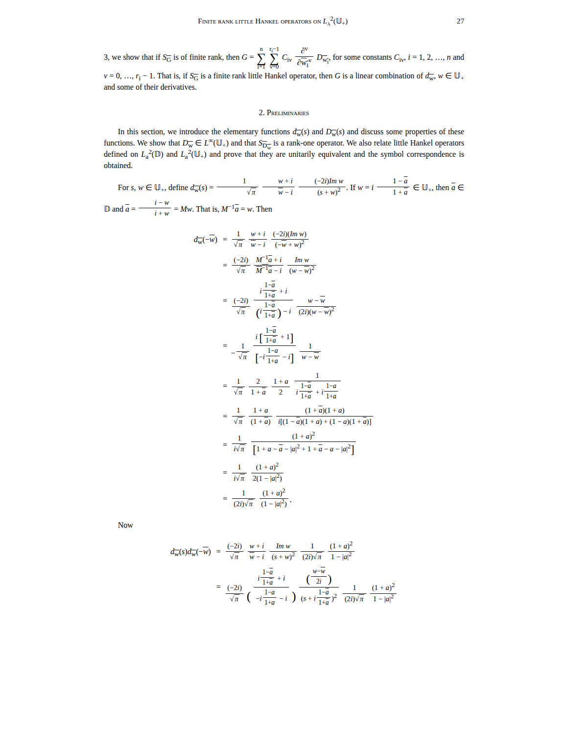Finite rank little Hankel operators on La2(𝕌+) 27
3, we show that if SG is of finite rank, then G = n∑i=1 ri−1∑ν=0 Ciν ∂ν∂wiν Dwi, for some constants Ciν, i = 1, 2, …, n and ν = 0, …, ri − 1. That is, if SG is a finite rank little Hankel operator, then G is a linear combination of dw, w ∈ 𝕌+ and some of their derivatives.
2. Preliminaries
In this section, we introduce the elementary functions dw(s) and Dw(s) and discuss some properties of these functions. We show that Dw ∈ L∞(𝕌+) and that SDw is a rank-one operator. We also relate little Hankel operators defined on La2(𝔻) and La2(𝕌+) and prove that they are unitarily equivalent and the symbol correspondence is obtained.
For s, w ∈ 𝕌+, define dw(s) = 1√π w + i w − i (−2i)Im w(s + w)2. If w = i 1 − a 1 + a ∈ 𝕌+, then a ∈ 𝔻 and a = i − w i + w = Mw. That is, M−1a = w. Then
| d w (− w ) | = | 1 √ π w + i w − i (−2 i )( Im w ) (− w + w ) 2 |
| | = | (−2 i ) √ π M −1 a + i M −1 a − i Im w ( w − w ) 2 |
| | = | (−2 i ) √ π i 1− a 1+ a + i ( i 1− a 1+ a ) − i w − w (2 i )( w − w ) 2 |
| | = | − 1 √ π i [ 1− a 1+ a + 1 ] [ − i 1− a 1+ a − i ] 1 w − w |
| | = | 1 √ π 2 1 + a 1 + a 2 1 i 1− a 1+ a + i 1− a 1+ a |
| | = | 1 √ π 1 + a (1 + a ) (1 + a )(1 + a ) i [(1 − a )(1 + a ) + (1 − a )(1 + a )] |
| | = | 1 i √ π (1 + a ) 2 [ 1 + a − a − / a / 2 + 1 + a − a − / a / 2 ] |
| | = | 1 i √ π (1 + a ) 2 2(1 − / a / 2 ) |
| | = | 1 (2 i ) √ π (1 + a ) 2 (1 − / a / 2 ) . |
Now
| d w ( s ) d w (− w ) | = | (−2 i ) √ π w + i w − i Im w ( s + w ) 2 1 (2 i ) √ π (1 + a ) 2 1 − / a / 2 |
| | = | (−2 i ) √ π ( i 1− a 1+ a + i − i 1− a 1+ a − i ) ( w − w 2 i ) ( s + i 1− a 1+ a ) 2 1 (2 i ) √ π (1 + a ) 2 1 − / a / 2 |